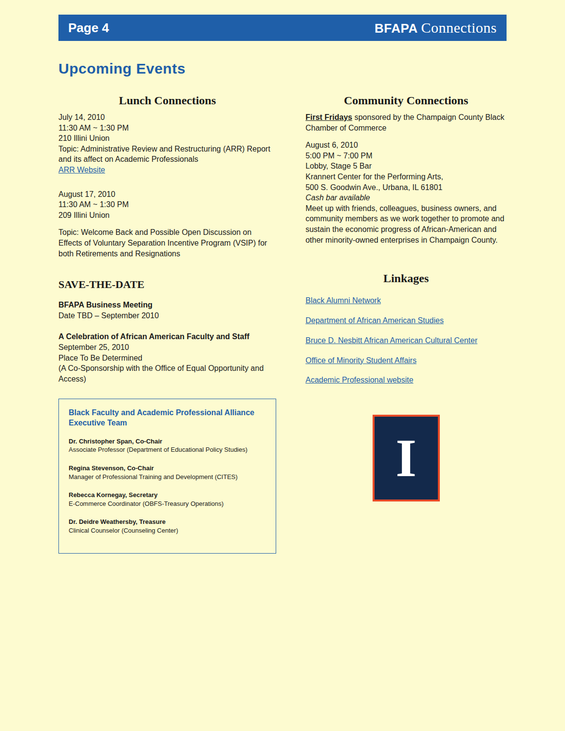Page 4
BFAPA Connections
Upcoming Events
Lunch Connections
July 14, 2010
11:30 AM ~ 1:30 PM
210 Illini Union
Topic: Administrative Review and Restructuring (ARR) Report and its affect on Academic Professionals
ARR Website
August 17, 2010
11:30 AM ~ 1:30 PM
209 Illini Union
Topic: Welcome Back and Possible Open Discussion on Effects of Voluntary Separation Incentive Program (VSIP) for both Retirements and Resignations
SAVE-THE-DATE
BFAPA Business Meeting
Date TBD – September 2010
A Celebration of African American Faculty and Staff
September 25, 2010
Place To Be Determined
(A Co-Sponsorship with the Office of Equal Opportunity and Access)
Black Faculty and Academic Professional Alliance Executive Team
Dr. Christopher Span, Co-Chair Associate Professor (Department of Educational Policy Studies)
Regina Stevenson, Co-Chair Manager of Professional Training and Development (CITES)
Rebecca Kornegay, Secretary E-Commerce Coordinator (OBFS-Treasury Operations)
Dr. Deidre Weathersby, Treasure Clinical Counselor (Counseling Center)
Community Connections
First Fridays sponsored by the Champaign County Black Chamber of Commerce
August 6, 2010
5:00 PM ~ 7:00 PM
Lobby, Stage 5 Bar
Krannert Center for the Performing Arts,
500 S. Goodwin Ave., Urbana, IL 61801
Cash bar available
Meet up with friends, colleagues, business owners, and community members as we work together to promote and sustain the economic progress of African-American and other minority-owned enterprises in Champaign County.
Linkages
Black Alumni Network
Department of African American Studies
Bruce D. Nesbitt African American Cultural Center
Office of Minority Student Affairs
Academic Professional website
I